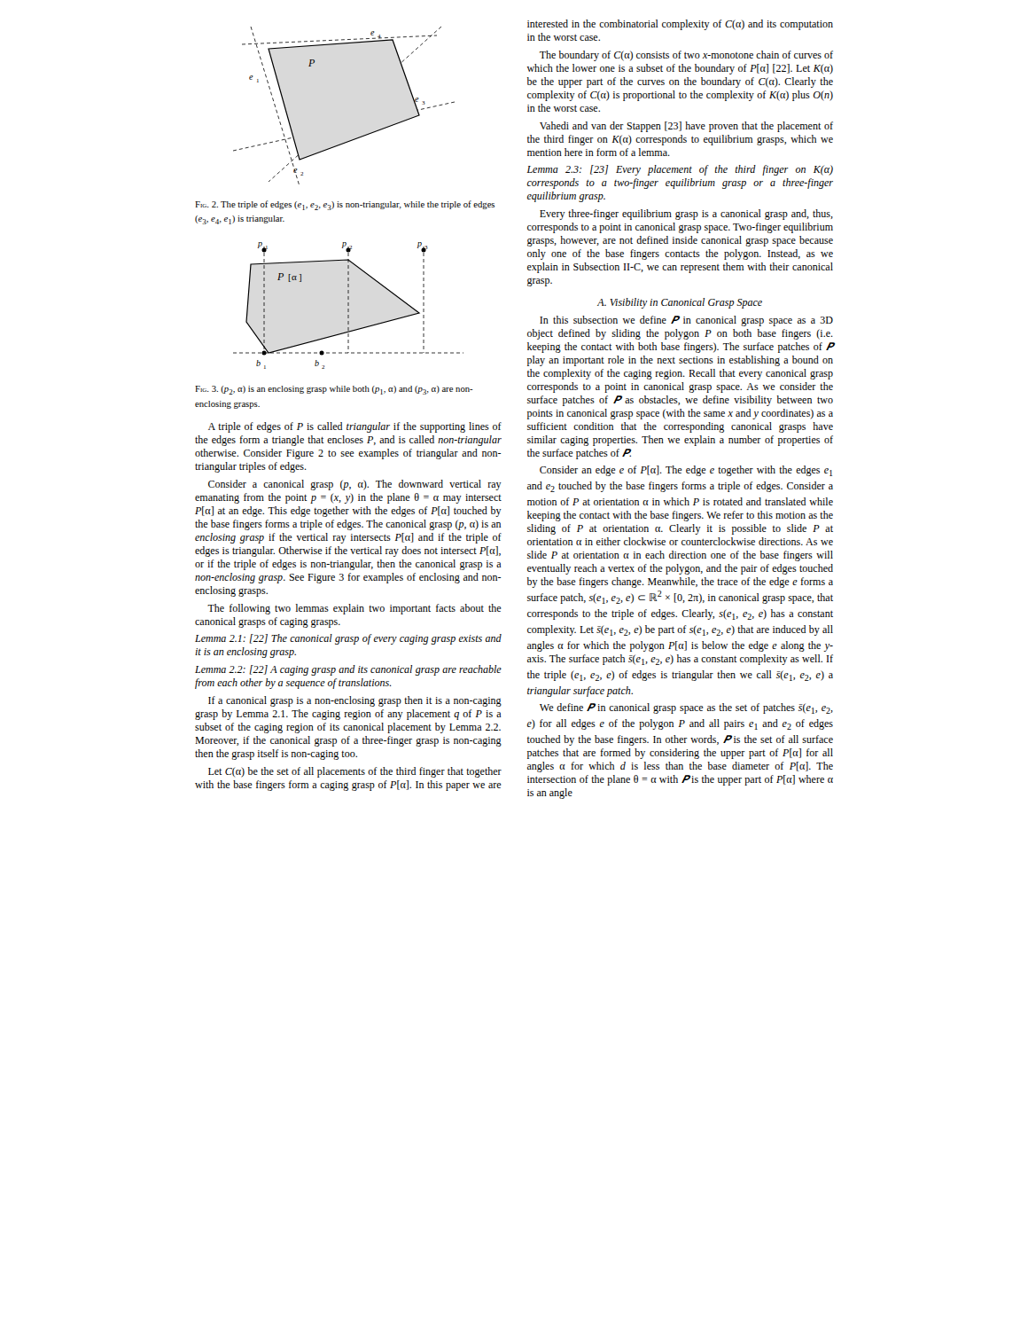P e 4 e 1 e 3 e 2
Fig. 2. The triple of edges (e1, e2, e3) is non-triangular, while the triple of edges (e3, e4, e1) is triangular.
p 1 p 2 p 3 P [ α ] b 1 b 2
Fig. 3. (p2, α) is an enclosing grasp while both (p1, α) and (p3, α) are non-enclosing grasps.
A triple of edges of P is called triangular if the supporting lines of the edges form a triangle that encloses P, and is called non-triangular otherwise. Consider Figure 2 to see examples of triangular and non-triangular triples of edges.
Consider a canonical grasp (p, α). The downward vertical ray emanating from the point p = (x, y) in the plane θ = α may intersect P[α] at an edge. This edge together with the edges of P[α] touched by the base fingers forms a triple of edges. The canonical grasp (p, α) is an enclosing grasp if the vertical ray intersects P[α] and if the triple of edges is triangular. Otherwise if the vertical ray does not intersect P[α], or if the triple of edges is non-triangular, then the canonical grasp is a non-enclosing grasp. See Figure 3 for examples of enclosing and non-enclosing grasps.
The following two lemmas explain two important facts about the canonical grasps of caging grasps.
Lemma 2.1: [22] The canonical grasp of every caging grasp exists and it is an enclosing grasp.
Lemma 2.2: [22] A caging grasp and its canonical grasp are reachable from each other by a sequence of translations.
If a canonical grasp is a non-enclosing grasp then it is a non-caging grasp by Lemma 2.1. The caging region of any placement q of P is a subset of the caging region of its canonical placement by Lemma 2.2. Moreover, if the canonical grasp of a three-finger grasp is non-caging then the grasp itself is non-caging too.
Let C(α) be the set of all placements of the third finger that together with the base fingers form a caging grasp of P[α]. In this paper we are interested in the combinatorial complexity of C(α) and its computation in the worst case.
The boundary of C(α) consists of two x-monotone chain of curves of which the lower one is a subset of the boundary of P[α] [22]. Let K(α) be the upper part of the curves on the boundary of C(α). Clearly the complexity of C(α) is proportional to the complexity of K(α) plus O(n) in the worst case.
Vahedi and van der Stappen [23] have proven that the placement of the third finger on K(α) corresponds to equilibrium grasps, which we mention here in form of a lemma.
Lemma 2.3: [23] Every placement of the third finger on K(α) corresponds to a two-finger equilibrium grasp or a three-finger equilibrium grasp.
Every three-finger equilibrium grasp is a canonical grasp and, thus, corresponds to a point in canonical grasp space. Two-finger equilibrium grasps, however, are not defined inside canonical grasp space because only one of the base fingers contacts the polygon. Instead, as we explain in Subsection II-C, we can represent them with their canonical grasp.
A. Visibility in Canonical Grasp Space
In this subsection we define 𝑷 in canonical grasp space as a 3D object defined by sliding the polygon P on both base fingers (i.e. keeping the contact with both base fingers). The surface patches of 𝑷 play an important role in the next sections in establishing a bound on the complexity of the caging region. Recall that every canonical grasp corresponds to a point in canonical grasp space. As we consider the surface patches of 𝑷 as obstacles, we define visibility between two points in canonical grasp space (with the same x and y coordinates) as a sufficient condition that the corresponding canonical grasps have similar caging properties. Then we explain a number of properties of the surface patches of 𝑷.
Consider an edge e of P[α]. The edge e together with the edges e1 and e2 touched by the base fingers forms a triple of edges. Consider a motion of P at orientation α in which P is rotated and translated while keeping the contact with the base fingers. We refer to this motion as the sliding of P at orientation α. Clearly it is possible to slide P at orientation α in either clockwise or counterclockwise directions. As we slide P at orientation α in each direction one of the base fingers will eventually reach a vertex of the polygon, and the pair of edges touched by the base fingers change. Meanwhile, the trace of the edge e forms a surface patch, s(e1, e2, e) ⊂ ℝ2 × [0, 2π), in canonical grasp space, that corresponds to the triple of edges. Clearly, s(e1, e2, e) has a constant complexity. Let s̄(e1, e2, e) be part of s(e1, e2, e) that are induced by all angles α for which the polygon P[α] is below the edge e along the y-axis. The surface patch s̄(e1, e2, e) has a constant complexity as well. If the triple (e1, e2, e) of edges is triangular then we call s̄(e1, e2, e) a triangular surface patch.
We define 𝑷 in canonical grasp space as the set of patches s̄(e1, e2, e) for all edges e of the polygon P and all pairs e1 and e2 of edges touched by the base fingers. In other words, 𝑷 is the set of all surface patches that are formed by considering the upper part of P[α] for all angles α for which d is less than the base diameter of P[α]. The intersection of the plane θ = α with 𝑷 is the upper part of P[α] where α is an angle